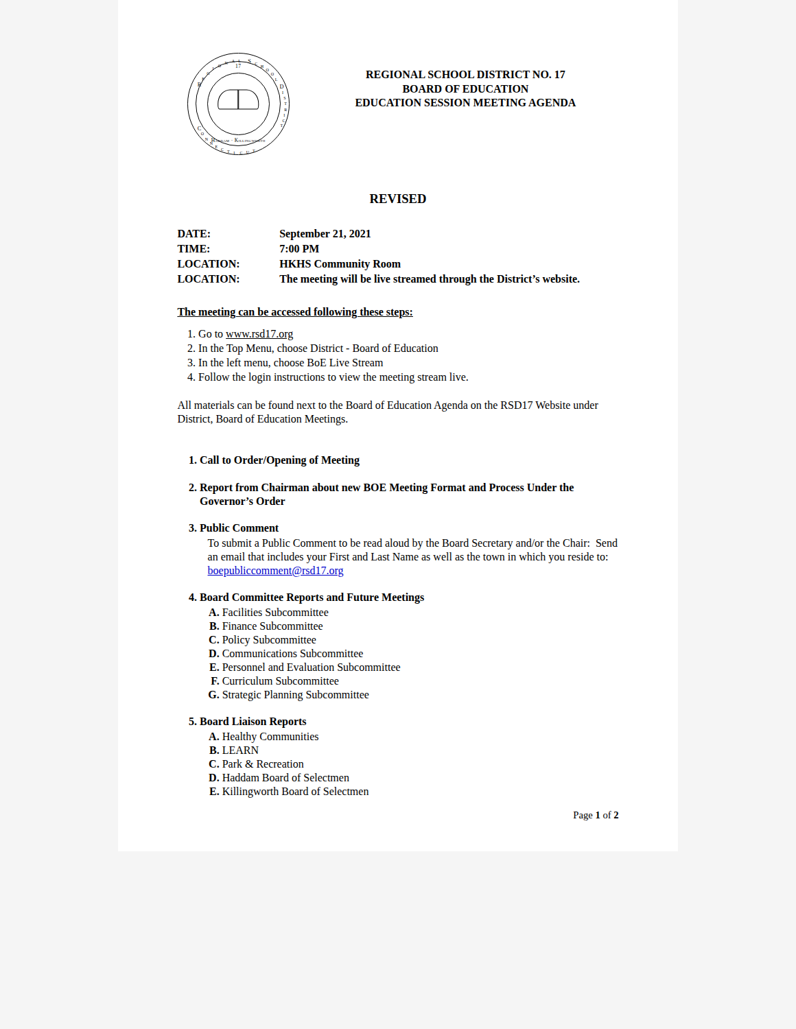R e g i o n a l S c h o o l D i s t r i c t C o n n e c t i c u t
17
Haddam · Killingworth
REGIONAL SCHOOL DISTRICT NO. 17
BOARD OF EDUCATION
EDUCATION SESSION MEETING AGENDA
REVISED
| DATE: | September 21, 2021 |
| TIME: | 7:00 PM |
| LOCATION: | HKHS Community Room |
| LOCATION: | The meeting will be live streamed through the District’s website. |
The meeting can be accessed following these steps:
Go to www.rsd17.org
In the Top Menu, choose District - Board of Education
In the left menu, choose BoE Live Stream
Follow the login instructions to view the meeting stream live.
All materials can be found next to the Board of Education Agenda on the RSD17 Website under District, Board of Education Meetings.
Call to Order/Opening of Meeting
Report from Chairman about new BOE Meeting Format and Process Under the Governor’s Order
Public Comment
To submit a Public Comment to be read aloud by the Board Secretary and/or the Chair: Send an email that includes your First and Last Name as well as the town in which you reside to:
boepubliccomment@rsd17.org
Board Committee Reports and Future Meetings
Facilities Subcommittee
Finance Subcommittee
Policy Subcommittee
Communications Subcommittee
Personnel and Evaluation Subcommittee
Curriculum Subcommittee
Strategic Planning Subcommittee
Board Liaison Reports
Healthy Communities
LEARN
Park & Recreation
Haddam Board of Selectmen
Killingworth Board of Selectmen
Page 1 of 2